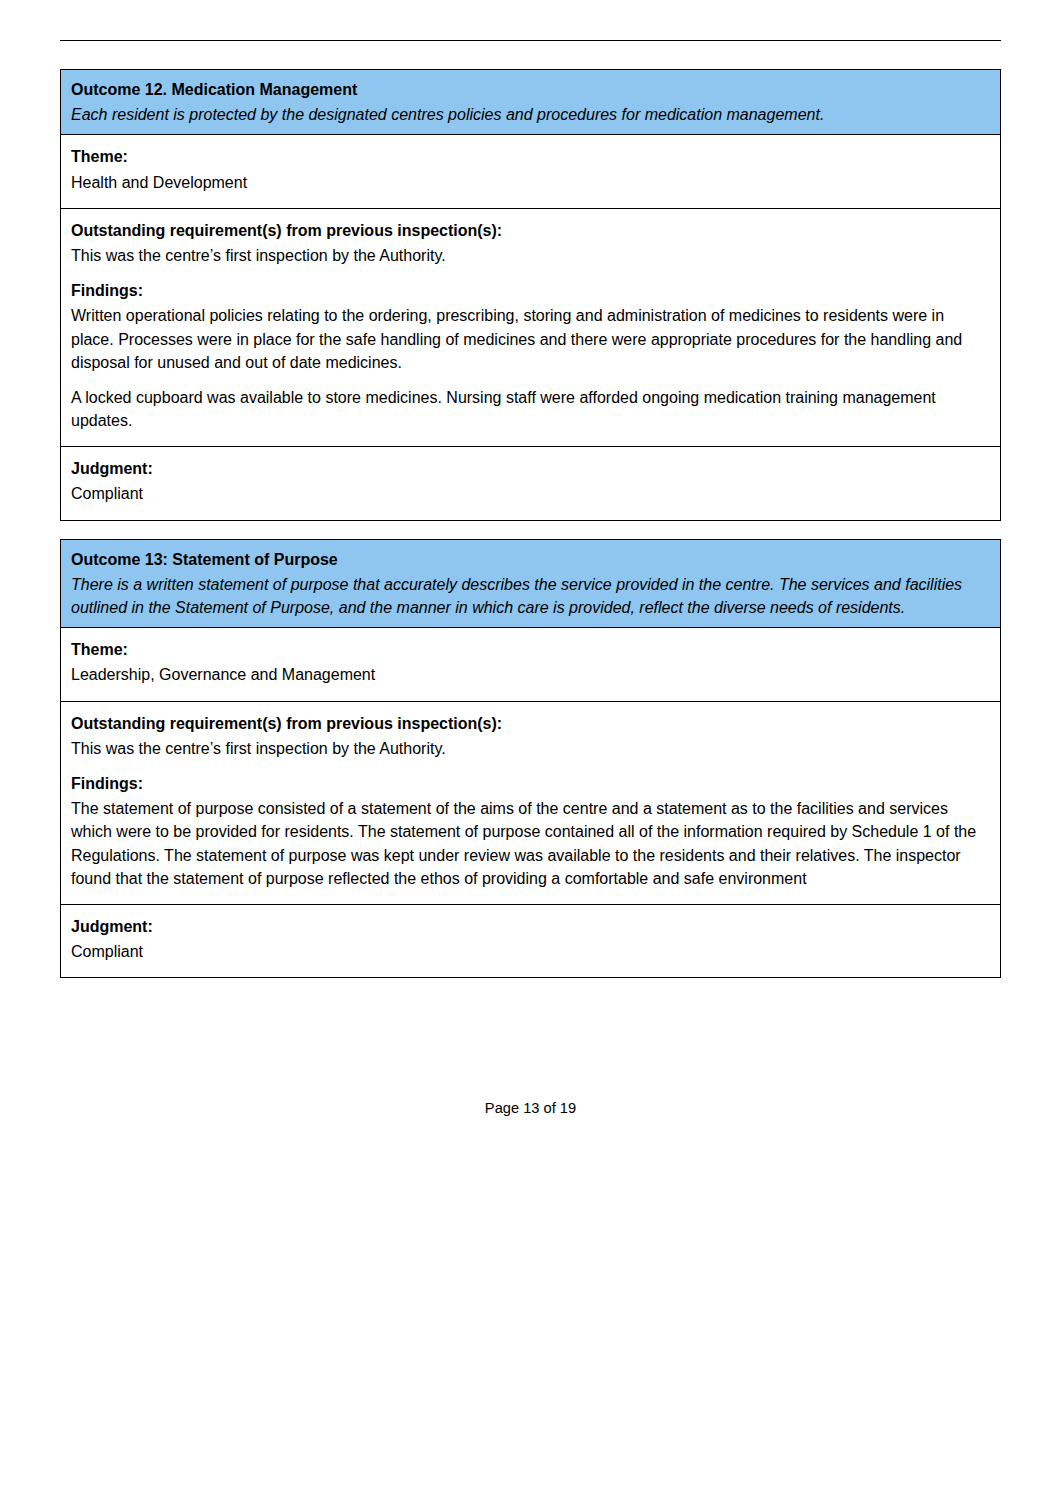Outcome 12. Medication Management
Each resident is protected by the designated centres policies and procedures for medication management.
Theme:
Health and Development
Outstanding requirement(s) from previous inspection(s):
This was the centre’s first inspection by the Authority.
Findings:
Written operational policies relating to the ordering, prescribing, storing and administration of medicines to residents were in place. Processes were in place for the safe handling of medicines and there were appropriate procedures for the handling and disposal for unused and out of date medicines.
A locked cupboard was available to store medicines. Nursing staff were afforded ongoing medication training management updates.
Judgment:
Compliant
Outcome 13: Statement of Purpose
There is a written statement of purpose that accurately describes the service provided in the centre. The services and facilities outlined in the Statement of Purpose, and the manner in which care is provided, reflect the diverse needs of residents.
Theme:
Leadership, Governance and Management
Outstanding requirement(s) from previous inspection(s):
This was the centre’s first inspection by the Authority.
Findings:
The statement of purpose consisted of a statement of the aims of the centre and a statement as to the facilities and services which were to be provided for residents. The statement of purpose contained all of the information required by Schedule 1 of the Regulations. The statement of purpose was kept under review was available to the residents and their relatives. The inspector found that the statement of purpose reflected the ethos of providing a comfortable and safe environment
Judgment:
Compliant
Page 13 of 19